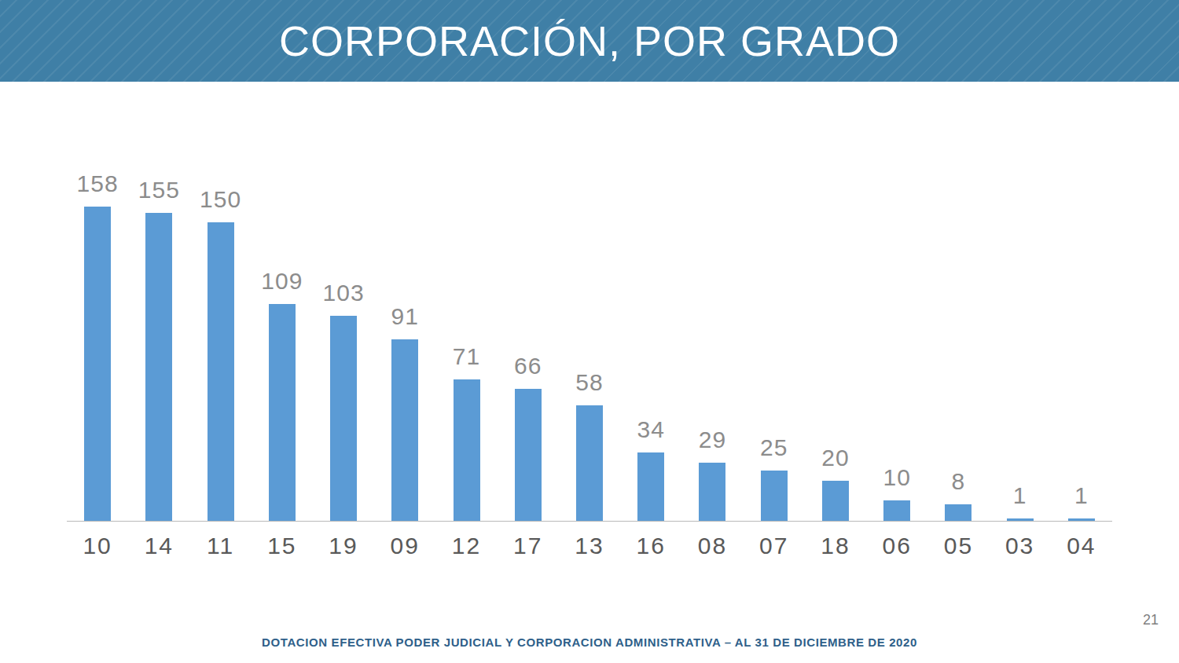Corporación, por grado
158
155
150
109
103
91
71
66
58
34
29
25
20
10
8
1
1
10
14
11
15
19
09
12
17
13
16
08
07
18
06
05
03
04
21
Dotacion efectiva poder judicial y corporacion administrativa – al 31 de diciembre de 2020